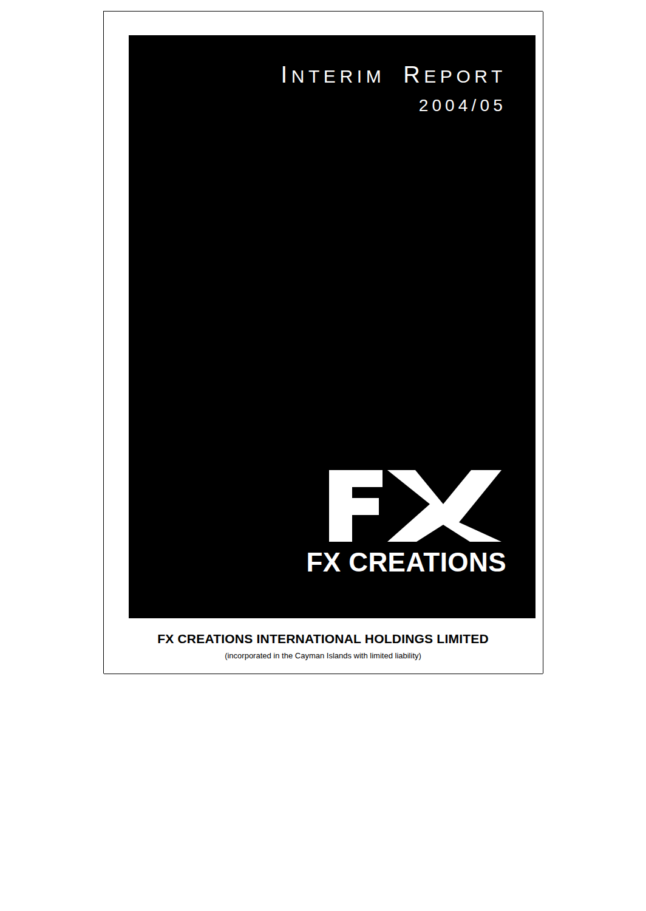INTERIM REPORT
2004/05
FX CREATIONS
FX Creations International Holdings Limited
(incorporated in the Cayman Islands with limited liability)